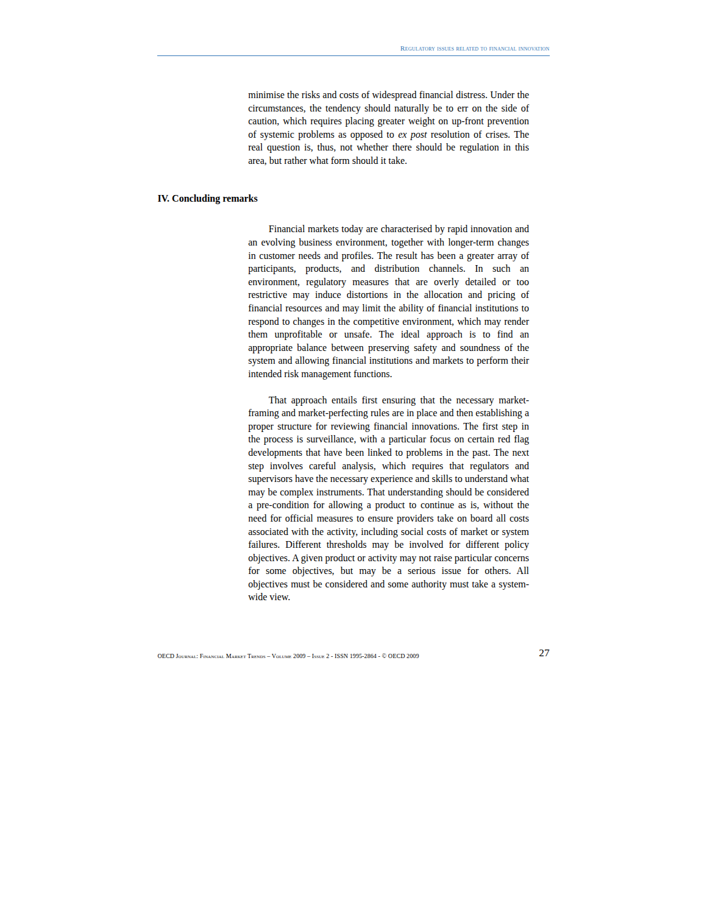Regulatory issues related to financial innovation
minimise the risks and costs of widespread financial distress. Under the circumstances, the tendency should naturally be to err on the side of caution, which requires placing greater weight on up-front prevention of systemic problems as opposed to ex post resolution of crises. The real question is, thus, not whether there should be regulation in this area, but rather what form should it take.
IV. Concluding remarks
Financial markets today are characterised by rapid innovation and an evolving business environment, together with longer-term changes in customer needs and profiles. The result has been a greater array of participants, products, and distribution channels. In such an environment, regulatory measures that are overly detailed or too restrictive may induce distortions in the allocation and pricing of financial resources and may limit the ability of financial institutions to respond to changes in the competitive environment, which may render them unprofitable or unsafe. The ideal approach is to find an appropriate balance between preserving safety and soundness of the system and allowing financial institutions and markets to perform their intended risk management functions.
That approach entails first ensuring that the necessary market-framing and market-perfecting rules are in place and then establishing a proper structure for reviewing financial innovations. The first step in the process is surveillance, with a particular focus on certain red flag developments that have been linked to problems in the past. The next step involves careful analysis, which requires that regulators and supervisors have the necessary experience and skills to understand what may be complex instruments. That understanding should be considered a pre-condition for allowing a product to continue as is, without the need for official measures to ensure providers take on board all costs associated with the activity, including social costs of market or system failures. Different thresholds may be involved for different policy objectives. A given product or activity may not raise particular concerns for some objectives, but may be a serious issue for others. All objectives must be considered and some authority must take a system-wide view.
OECD Journal: Financial Market Trends – Volume 2009 – Issue 2 - ISSN 1995-2864 - © OECD 2009
27